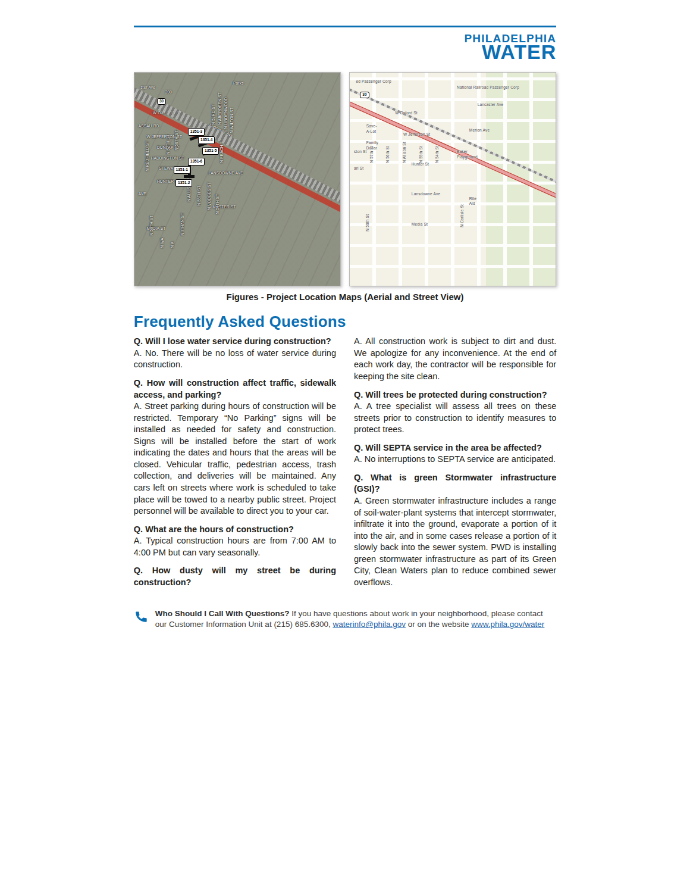PHILADELPHIA WATER
30
ster Ave
200
W OXFORD ST
ASSAU RD
W JEFFERSON ST
DUNLAP ST
HADDINGTON ST
STEWART ST
HUNTER ST
AVE
MEDIA ST
LANSDOWNE AVE
MASTER ST
Lancaster Ave
Parks
N REDFIELD ST
N 57TH ST
N 56TH ST
N ALLISON ST
N 55TH ST
N VODGES ST
N 54TH ST
N PEACH ST
N 53RD ST
N ABERDEEN ST
N LINDENWOOD
N WILTON ST
N 59TH ST
N ITHAN ST
N WA
N A
1351-3
1351-4
1351-5
1351-6
1351-1
1351-2
30
ed Passenger Corp
National Railroad Passenger Corp
W Oxford St
Save-
A-Lot
Family
Dollar
W Jefferson St
Merion Ave
ston St
arl St
Hunter St
Baker
Playground
Lansdowne Ave
Rite
Aid
Media St
Lancaster Ave
N 57th St
N 56th St
N Allison St
N 55th St
N 54th St
N 59th St
N Carlisle St
Figures - Project Location Maps (Aerial and Street View)
Frequently Asked Questions
Q. Will I lose water service during construction?
A. No. There will be no loss of water service during construction.
Q. How will construction affect traffic, sidewalk access, and parking?
A. Street parking during hours of construction will be restricted. Temporary “No Parking” signs will be installed as needed for safety and construction. Signs will be installed before the start of work indicating the dates and hours that the areas will be closed. Vehicular traffic, pedestrian access, trash collection, and deliveries will be maintained. Any cars left on streets where work is scheduled to take place will be towed to a nearby public street. Project personnel will be available to direct you to your car.
Q. What are the hours of construction?
A. Typical construction hours are from 7:00 AM to 4:00 PM but can vary seasonally.
Q. How dusty will my street be during construction?
A. All construction work is subject to dirt and dust. We apologize for any inconvenience. At the end of each work day, the contractor will be responsible for keeping the site clean.
Q. Will trees be protected during construction?
A. A tree specialist will assess all trees on these streets prior to construction to identify measures to protect trees.
Q. Will SEPTA service in the area be affected?
A. No interruptions to SEPTA service are anticipated.
Q. What is green Stormwater infrastructure (GSI)?
A. Green stormwater infrastructure includes a range of soil-water-plant systems that intercept stormwater, infiltrate it into the ground, evaporate a portion of it into the air, and in some cases release a portion of it slowly back into the sewer system. PWD is installing green stormwater infrastructure as part of its Green City, Clean Waters plan to reduce combined sewer overflows.
Who Should I Call With Questions? If you have questions about work in your neighborhood, please contact our Customer Information Unit at (215) 685.6300, waterinfo@phila.gov or on the website www.phila.gov/water